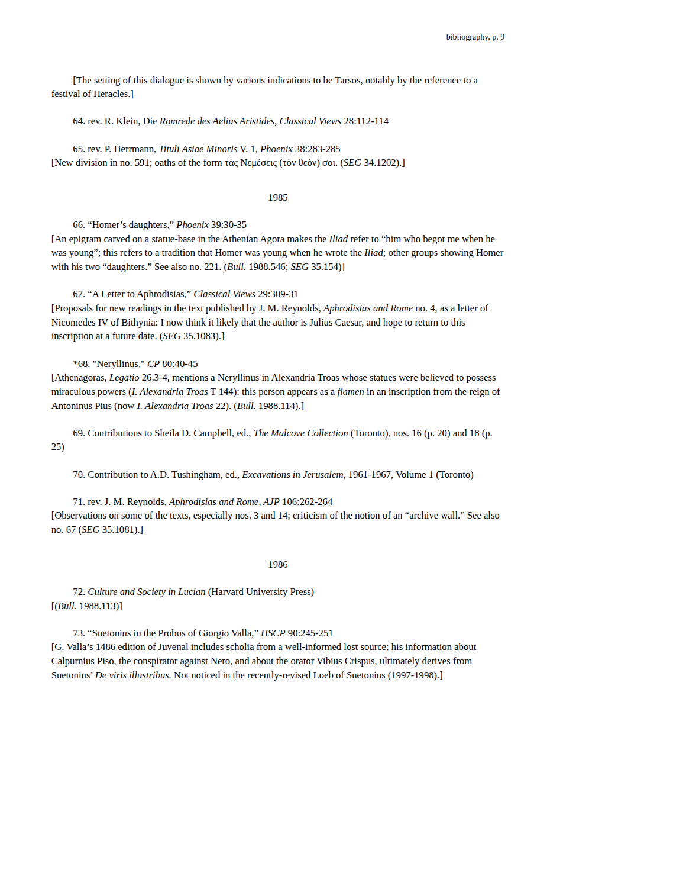bibliography, p. 9
[The setting of this dialogue is shown by various indications to be Tarsos, notably by the reference to a festival of Heracles.]
64. rev. R. Klein, Die Romrede des Aelius Aristides, Classical Views 28:112-114
65. rev. P. Herrmann, Tituli Asiae Minoris V. 1, Phoenix 38:283-285
[New division in no. 591; oaths of the form τὰς Νεμέσεις (τὸν θεὸν) σοι. (SEG 34.1202).]
1985
66. “Homer’s daughters,” Phoenix 39:30-35
[An epigram carved on a statue-base in the Athenian Agora makes the Iliad refer to “him who begot me when he was young”; this refers to a tradition that Homer was young when he wrote the Iliad; other groups showing Homer with his two “daughters.” See also no. 221. (Bull. 1988.546; SEG 35.154)]
67. “A Letter to Aphrodisias,” Classical Views 29:309-31
[Proposals for new readings in the text published by J. M. Reynolds, Aphrodisias and Rome no. 4, as a letter of Nicomedes IV of Bithynia: I now think it likely that the author is Julius Caesar, and hope to return to this inscription at a future date. (SEG 35.1083).]
*68. "Neryllinus," CP 80:40-45
[Athenagoras, Legatio 26.3-4, mentions a Neryllinus in Alexandria Troas whose statues were believed to possess miraculous powers (I. Alexandria Troas T 144): this person appears as a flamen in an inscription from the reign of Antoninus Pius (now I. Alexandria Troas 22). (Bull. 1988.114).]
69. Contributions to Sheila D. Campbell, ed., The Malcove Collection (Toronto), nos. 16 (p. 20) and 18 (p. 25)
70. Contribution to A.D. Tushingham, ed., Excavations in Jerusalem, 1961-1967, Volume 1 (Toronto)
71. rev. J. M. Reynolds, Aphrodisias and Rome, AJP 106:262-264
[Observations on some of the texts, especially nos. 3 and 14; criticism of the notion of an “archive wall.” See also no. 67 (SEG 35.1081).]
1986
72. Culture and Society in Lucian (Harvard University Press)
[(Bull. 1988.113)]
73. “Suetonius in the Probus of Giorgio Valla,” HSCP 90:245-251
[G. Valla’s 1486 edition of Juvenal includes scholia from a well-informed lost source; his information about Calpurnius Piso, the conspirator against Nero, and about the orator Vibius Crispus, ultimately derives from Suetonius’ De viris illustribus. Not noticed in the recently-revised Loeb of Suetonius (1997-1998).]